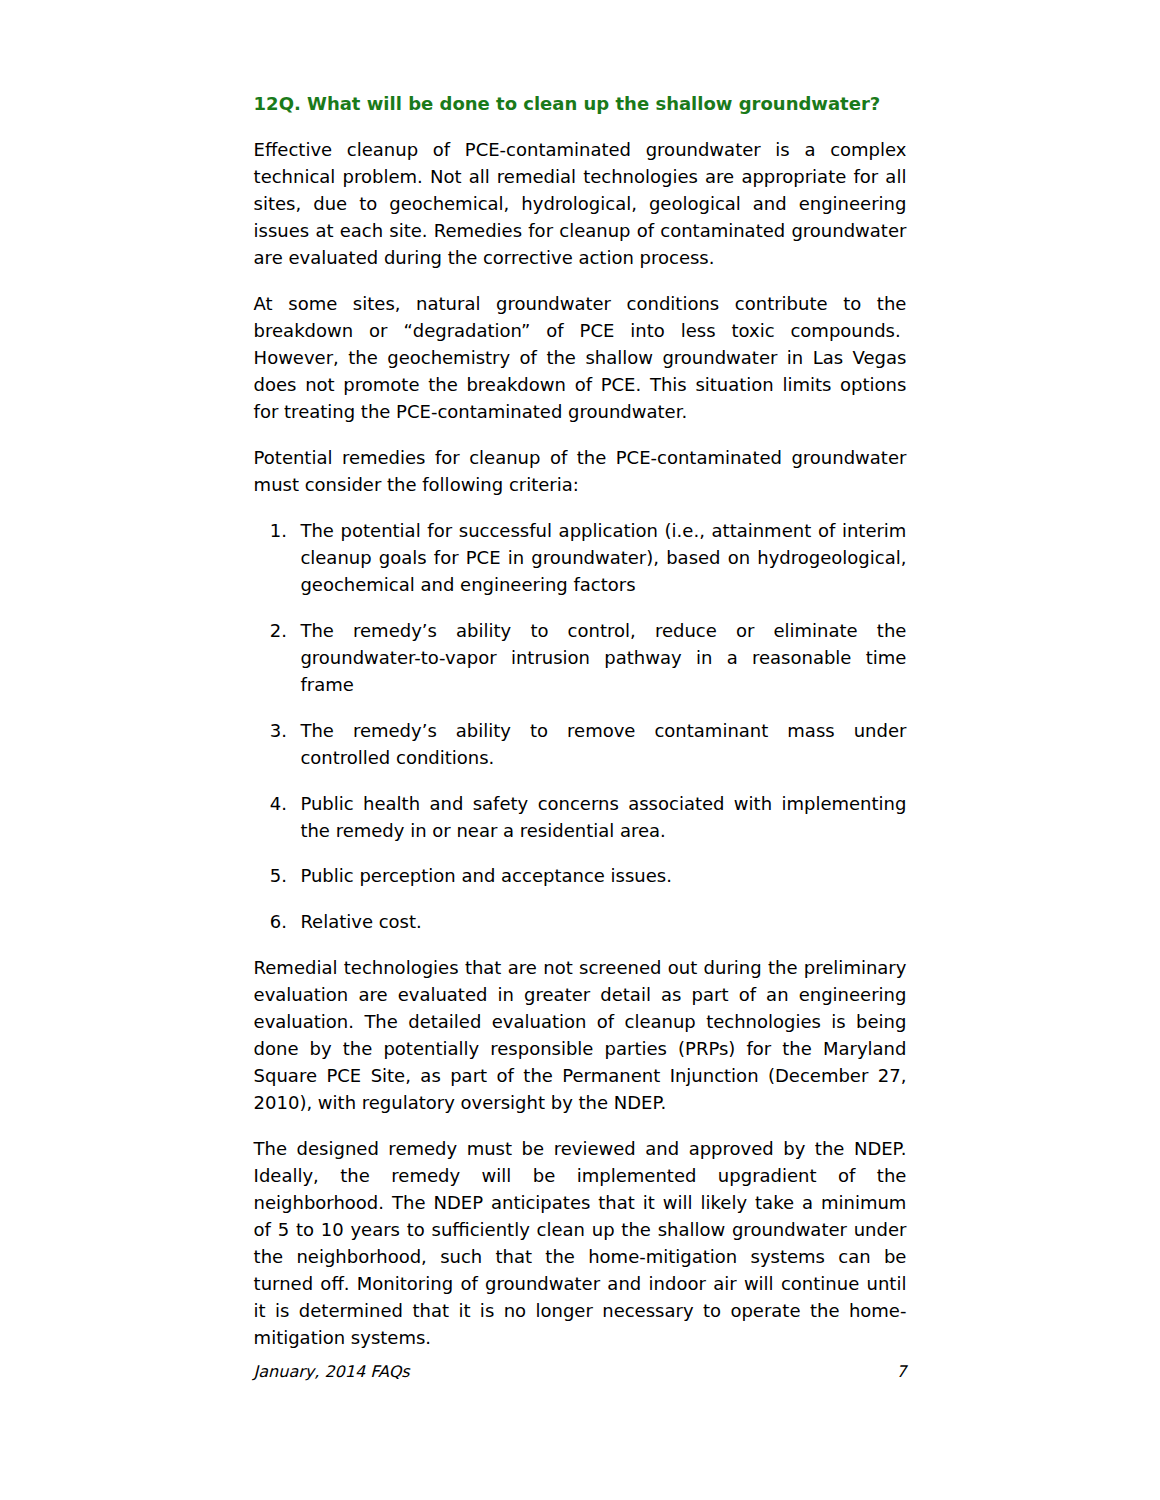12Q. What will be done to clean up the shallow groundwater?
Effective cleanup of PCE-contaminated groundwater is a complex technical problem. Not all remedial technologies are appropriate for all sites, due to geochemical, hydrological, geological and engineering issues at each site. Remedies for cleanup of contaminated groundwater are evaluated during the corrective action process.
At some sites, natural groundwater conditions contribute to the breakdown or “degradation” of PCE into less toxic compounds. However, the geochemistry of the shallow groundwater in Las Vegas does not promote the breakdown of PCE. This situation limits options for treating the PCE-contaminated groundwater.
Potential remedies for cleanup of the PCE-contaminated groundwater must consider the following criteria:
The potential for successful application (i.e., attainment of interim cleanup goals for PCE in groundwater), based on hydrogeological, geochemical and engineering factors
The remedy’s ability to control, reduce or eliminate the groundwater-to-vapor intrusion pathway in a reasonable time frame
The remedy’s ability to remove contaminant mass under controlled conditions.
Public health and safety concerns associated with implementing the remedy in or near a residential area.
Public perception and acceptance issues.
Relative cost.
Remedial technologies that are not screened out during the preliminary evaluation are evaluated in greater detail as part of an engineering evaluation. The detailed evaluation of cleanup technologies is being done by the potentially responsible parties (PRPs) for the Maryland Square PCE Site, as part of the Permanent Injunction (December 27, 2010), with regulatory oversight by the NDEP.
The designed remedy must be reviewed and approved by the NDEP. Ideally, the remedy will be implemented upgradient of the neighborhood. The NDEP anticipates that it will likely take a minimum of 5 to 10 years to sufficiently clean up the shallow groundwater under the neighborhood, such that the home-mitigation systems can be turned off. Monitoring of groundwater and indoor air will continue until it is determined that it is no longer necessary to operate the home-mitigation systems.
January, 2014 FAQs 7